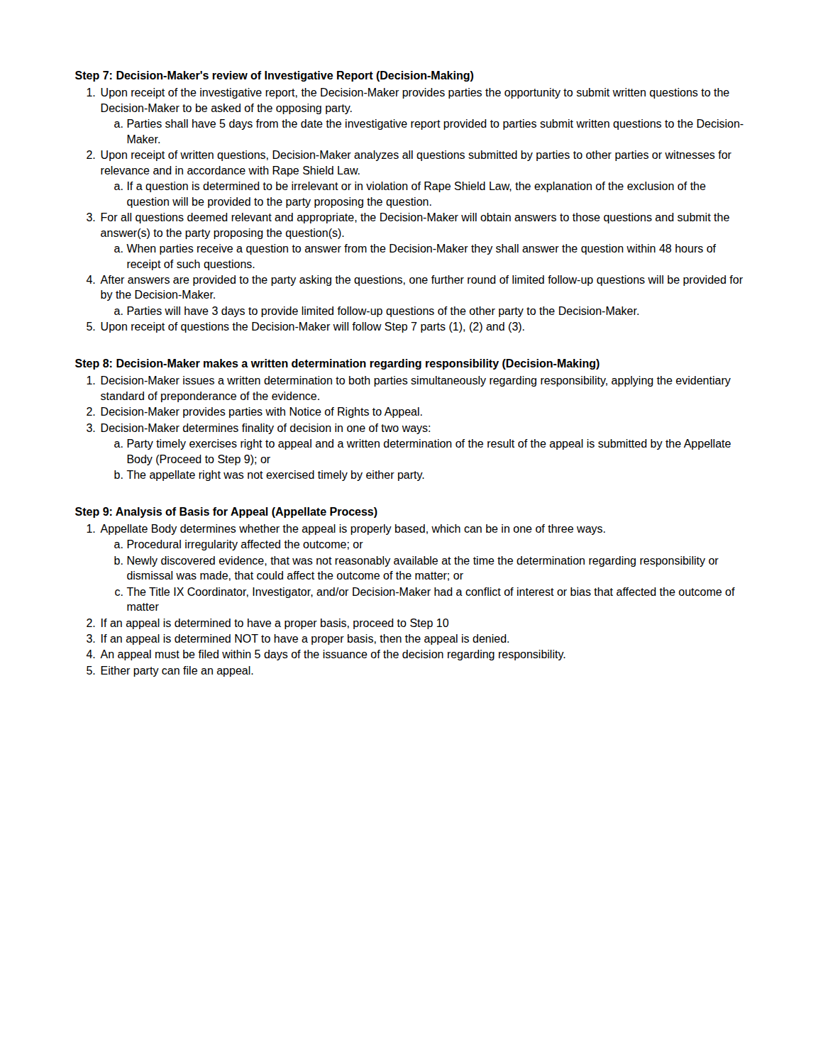Step 7: Decision-Maker's review of Investigative Report (Decision-Making)
Upon receipt of the investigative report, the Decision-Maker provides parties the opportunity to submit written questions to the Decision-Maker to be asked of the opposing party.
Parties shall have 5 days from the date the investigative report provided to parties submit written questions to the Decision-Maker.
Upon receipt of written questions, Decision-Maker analyzes all questions submitted by parties to other parties or witnesses for relevance and in accordance with Rape Shield Law.
If a question is determined to be irrelevant or in violation of Rape Shield Law, the explanation of the exclusion of the question will be provided to the party proposing the question.
For all questions deemed relevant and appropriate, the Decision-Maker will obtain answers to those questions and submit the answer(s) to the party proposing the question(s).
When parties receive a question to answer from the Decision-Maker they shall answer the question within 48 hours of receipt of such questions.
After answers are provided to the party asking the questions, one further round of limited follow-up questions will be provided for by the Decision-Maker.
Parties will have 3 days to provide limited follow-up questions of the other party to the Decision-Maker.
Upon receipt of questions the Decision-Maker will follow Step 7 parts (1), (2) and (3).
Step 8: Decision-Maker makes a written determination regarding responsibility (Decision-Making)
Decision-Maker issues a written determination to both parties simultaneously regarding responsibility, applying the evidentiary standard of preponderance of the evidence.
Decision-Maker provides parties with Notice of Rights to Appeal.
Decision-Maker determines finality of decision in one of two ways:
Party timely exercises right to appeal and a written determination of the result of the appeal is submitted by the Appellate Body (Proceed to Step 9); or
The appellate right was not exercised timely by either party.
Step 9: Analysis of Basis for Appeal (Appellate Process)
Appellate Body determines whether the appeal is properly based, which can be in one of three ways.
Procedural irregularity affected the outcome; or
Newly discovered evidence, that was not reasonably available at the time the determination regarding responsibility or dismissal was made, that could affect the outcome of the matter; or
The Title IX Coordinator, Investigator, and/or Decision-Maker had a conflict of interest or bias that affected the outcome of matter
If an appeal is determined to have a proper basis, proceed to Step 10
If an appeal is determined NOT to have a proper basis, then the appeal is denied.
An appeal must be filed within 5 days of the issuance of the decision regarding responsibility.
Either party can file an appeal.